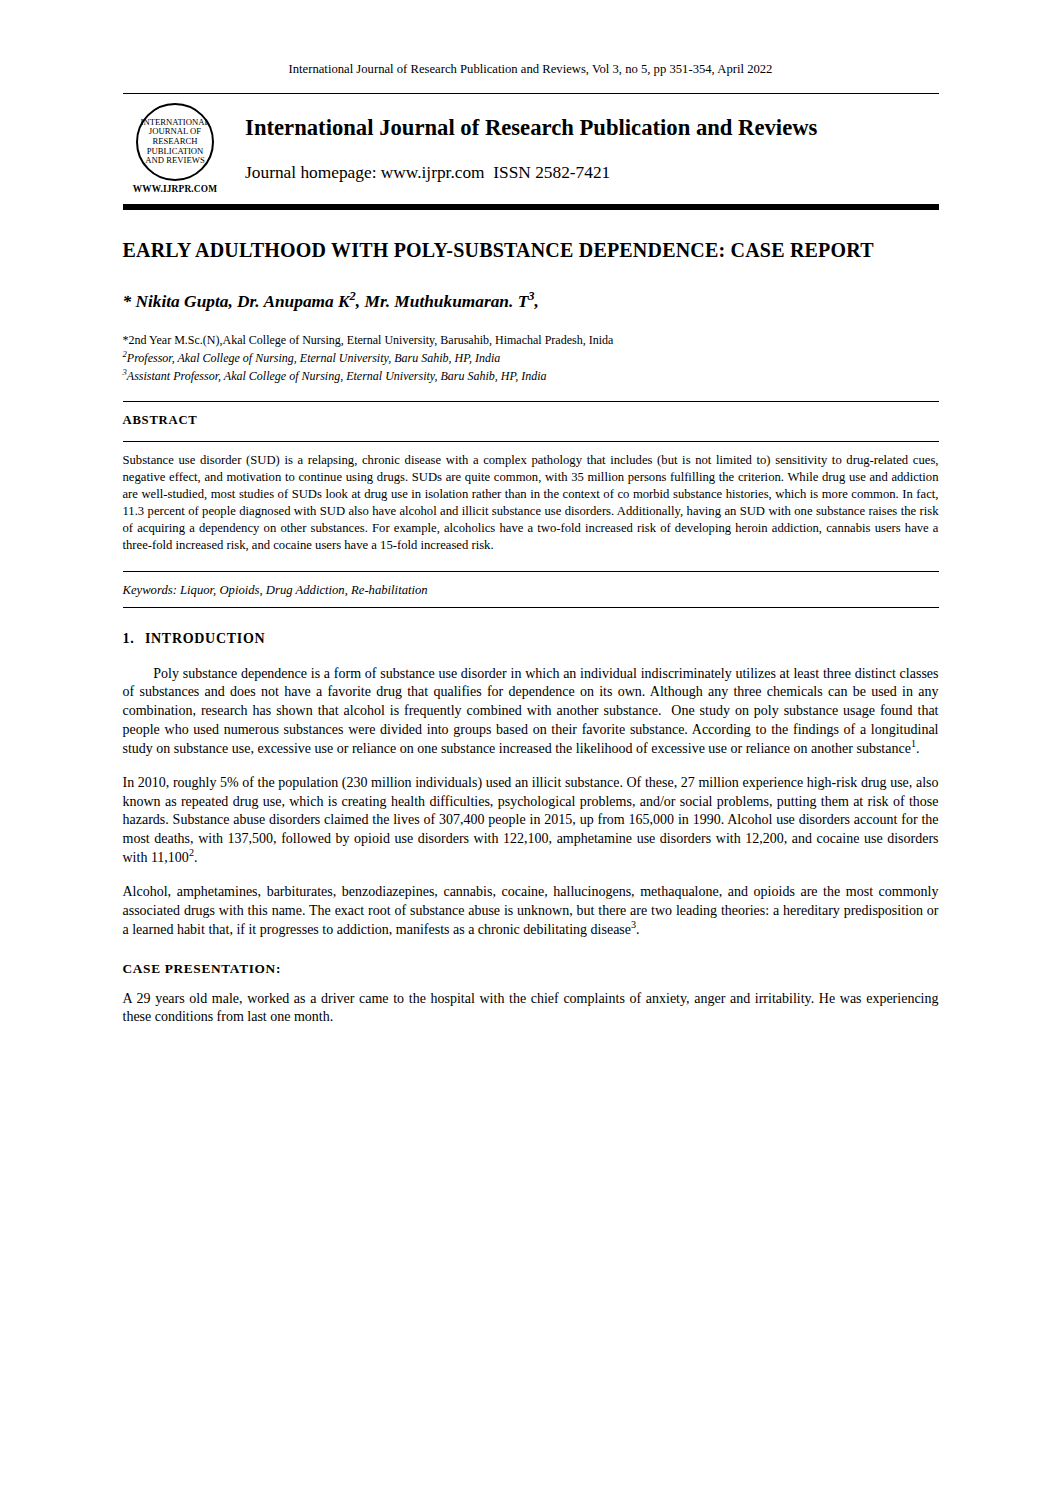International Journal of Research Publication and Reviews, Vol 3, no 5, pp 351-354, April 2022
INTERNATIONAL JOURNAL OF RESEARCH PUBLICATION AND REVIEWS
WWW.IJRPR.COM
International Journal of Research Publication and Reviews
Journal homepage: www.ijrpr.com ISSN 2582-7421
EARLY ADULTHOOD WITH POLY-SUBSTANCE DEPENDENCE: CASE REPORT
* Nikita Gupta, Dr. Anupama K2, Mr. Muthukumaran. T3,
*2nd Year M.Sc.(N),Akal College of Nursing, Eternal University, Barusahib, Himachal Pradesh, Inida
2Professor, Akal College of Nursing, Eternal University, Baru Sahib, HP, India
3Assistant Professor, Akal College of Nursing, Eternal University, Baru Sahib, HP, India
ABSTRACT
Substance use disorder (SUD) is a relapsing, chronic disease with a complex pathology that includes (but is not limited to) sensitivity to drug-related cues, negative effect, and motivation to continue using drugs. SUDs are quite common, with 35 million persons fulfilling the criterion. While drug use and addiction are well-studied, most studies of SUDs look at drug use in isolation rather than in the context of co morbid substance histories, which is more common. In fact, 11.3 percent of people diagnosed with SUD also have alcohol and illicit substance use disorders. Additionally, having an SUD with one substance raises the risk of acquiring a dependency on other substances. For example, alcoholics have a two-fold increased risk of developing heroin addiction, cannabis users have a three-fold increased risk, and cocaine users have a 15-fold increased risk.
Keywords: Liquor, Opioids, Drug Addiction, Re-habilitation
1. INTRODUCTION
Poly substance dependence is a form of substance use disorder in which an individual indiscriminately utilizes at least three distinct classes of substances and does not have a favorite drug that qualifies for dependence on its own. Although any three chemicals can be used in any combination, research has shown that alcohol is frequently combined with another substance. One study on poly substance usage found that people who used numerous substances were divided into groups based on their favorite substance. According to the findings of a longitudinal study on substance use, excessive use or reliance on one substance increased the likelihood of excessive use or reliance on another substance1.
In 2010, roughly 5% of the population (230 million individuals) used an illicit substance. Of these, 27 million experience high-risk drug use, also known as repeated drug use, which is creating health difficulties, psychological problems, and/or social problems, putting them at risk of those hazards. Substance abuse disorders claimed the lives of 307,400 people in 2015, up from 165,000 in 1990. Alcohol use disorders account for the most deaths, with 137,500, followed by opioid use disorders with 122,100, amphetamine use disorders with 12,200, and cocaine use disorders with 11,1002.
Alcohol, amphetamines, barbiturates, benzodiazepines, cannabis, cocaine, hallucinogens, methaqualone, and opioids are the most commonly associated drugs with this name. The exact root of substance abuse is unknown, but there are two leading theories: a hereditary predisposition or a learned habit that, if it progresses to addiction, manifests as a chronic debilitating disease3.
CASE PRESENTATION:
A 29 years old male, worked as a driver came to the hospital with the chief complaints of anxiety, anger and irritability. He was experiencing these conditions from last one month.